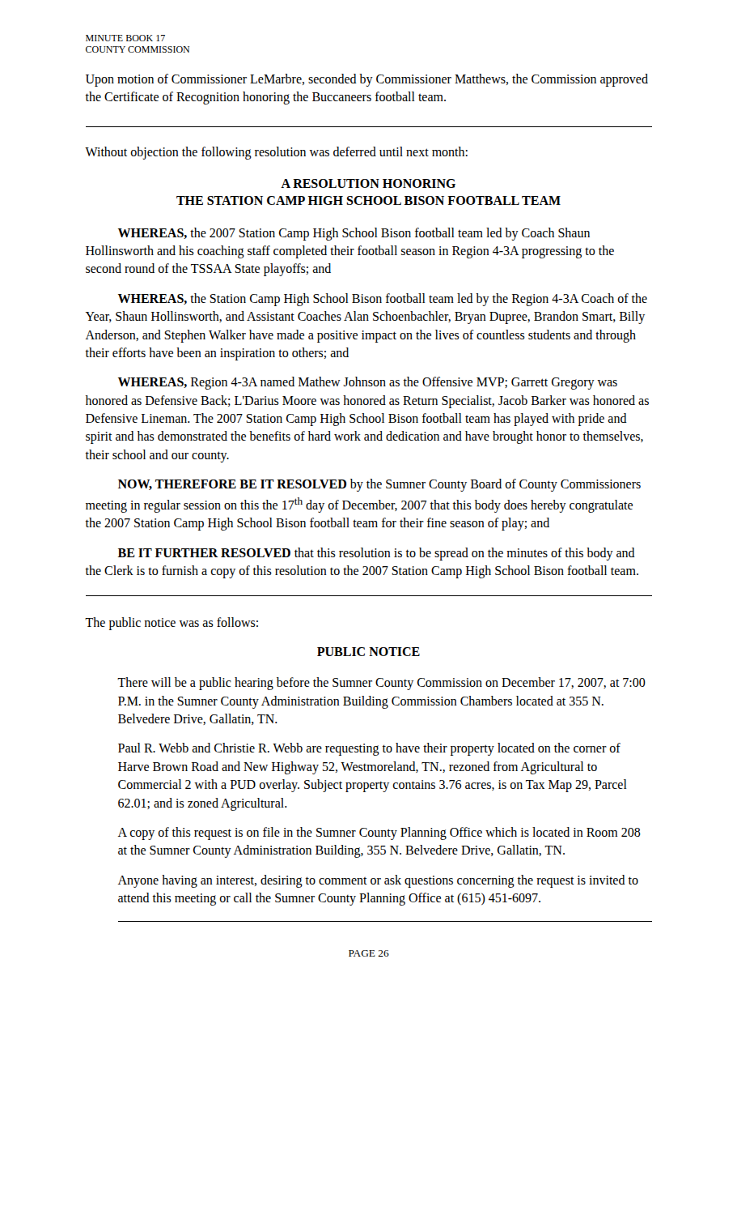MINUTE BOOK 17
COUNTY COMMISSION
Upon motion of Commissioner LeMarbre, seconded by Commissioner Matthews, the Commission approved the Certificate of Recognition honoring the Buccaneers football team.
Without objection the following resolution was deferred until next month:
A RESOLUTION HONORING
THE STATION CAMP HIGH SCHOOL BISON FOOTBALL TEAM
WHEREAS, the 2007 Station Camp High School Bison football team led by Coach Shaun Hollinsworth and his coaching staff completed their football season in Region 4-3A progressing to the second round of the TSSAA State playoffs; and
WHEREAS, the Station Camp High School Bison football team led by the Region 4-3A Coach of the Year, Shaun Hollinsworth, and Assistant Coaches Alan Schoenbachler, Bryan Dupree, Brandon Smart, Billy Anderson, and Stephen Walker have made a positive impact on the lives of countless students and through their efforts have been an inspiration to others; and
WHEREAS, Region 4-3A named Mathew Johnson as the Offensive MVP; Garrett Gregory was honored as Defensive Back; L'Darius Moore was honored as Return Specialist, Jacob Barker was honored as Defensive Lineman. The 2007 Station Camp High School Bison football team has played with pride and spirit and has demonstrated the benefits of hard work and dedication and have brought honor to themselves, their school and our county.
NOW, THEREFORE BE IT RESOLVED by the Sumner County Board of County Commissioners meeting in regular session on this the 17th day of December, 2007 that this body does hereby congratulate the 2007 Station Camp High School Bison football team for their fine season of play; and
BE IT FURTHER RESOLVED that this resolution is to be spread on the minutes of this body and the Clerk is to furnish a copy of this resolution to the 2007 Station Camp High School Bison football team.
The public notice was as follows:
PUBLIC NOTICE
There will be a public hearing before the Sumner County Commission on December 17, 2007, at 7:00 P.M. in the Sumner County Administration Building Commission Chambers located at 355 N. Belvedere Drive, Gallatin, TN.
Paul R. Webb and Christie R. Webb are requesting to have their property located on the corner of Harve Brown Road and New Highway 52, Westmoreland, TN., rezoned from Agricultural to Commercial 2 with a PUD overlay. Subject property contains 3.76 acres, is on Tax Map 29, Parcel 62.01; and is zoned Agricultural.
A copy of this request is on file in the Sumner County Planning Office which is located in Room 208 at the Sumner County Administration Building, 355 N. Belvedere Drive, Gallatin, TN.
Anyone having an interest, desiring to comment or ask questions concerning the request is invited to attend this meeting or call the Sumner County Planning Office at (615) 451-6097.
PAGE 26